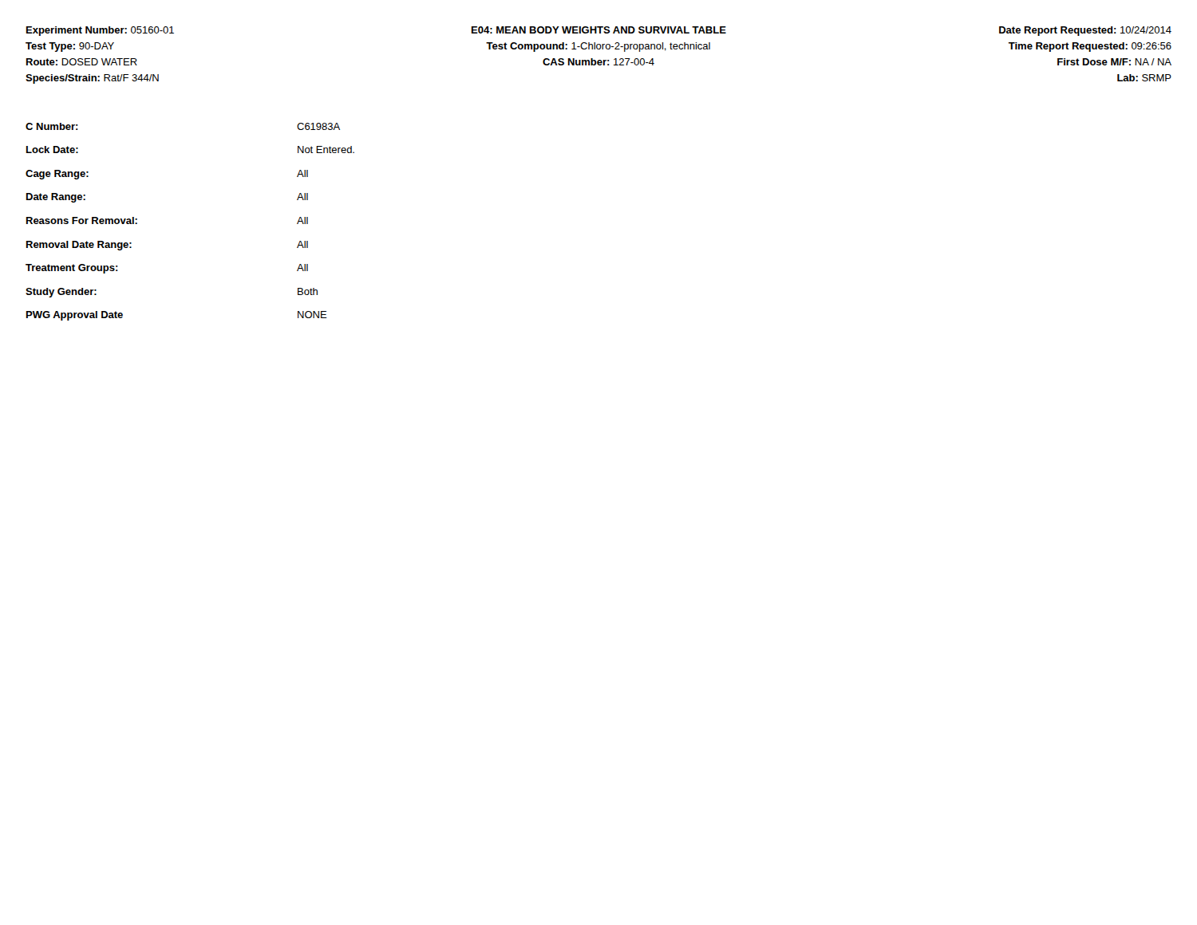| Experiment Number: 05160-01 | E04: MEAN BODY WEIGHTS AND SURVIVAL TABLE | Date Report Requested: 10/24/2014 |
| Test Type: 90-DAY | Test Compound: 1-Chloro-2-propanol, technical | Time Report Requested: 09:26:56 |
| Route: DOSED WATER | CAS Number: 127-00-4 | First Dose M/F: NA / NA |
| Species/Strain: Rat/F 344/N | | Lab: SRMP |
| C Number: | C61983A |
| Lock Date: | Not Entered. |
| Cage Range: | All |
| Date Range: | All |
| Reasons For Removal: | All |
| Removal Date Range: | All |
| Treatment Groups: | All |
| Study Gender: | Both |
| PWG Approval Date | NONE |